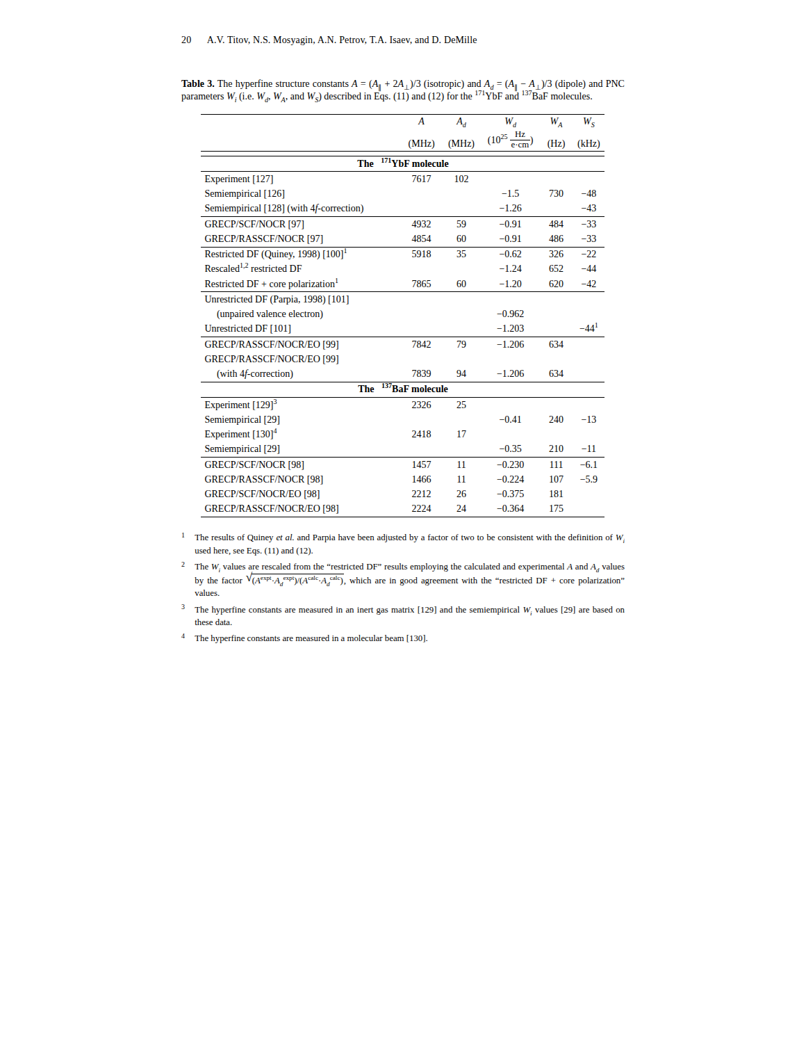20 A.V. Titov, N.S. Mosyagin, A.N. Petrov, T.A. Isaev, and D. DeMille
Table 3. The hyperfine structure constants A = (A∥ + 2A⊥)/3 (isotropic) and Ad = (A∥ − A⊥)/3 (dipole) and PNC parameters Wi (i.e. Wd, WA, and WS) described in Eqs. (11) and (12) for the 171YbF and 137BaF molecules.
| | A | A d | W d | W A | W S |
| | (MHz) | (MHz) | (10 25 Hz e·cm ) | (Hz) | (kHz) |
| The 171 YbF molecule |
| Experiment [127] | 7617 | 102 | | | |
| Semiempirical [126] | | | −1.5 | 730 | −48 |
| Semiempirical [128] (with 4 f -correction) | | | −1.26 | | −43 |
| GRECP/SCF/NOCR [97] | 4932 | 59 | −0.91 | 484 | −33 |
| GRECP/RASSCF/NOCR [97] | 4854 | 60 | −0.91 | 486 | −33 |
| Restricted DF (Quiney, 1998) [100] 1 | 5918 | 35 | −0.62 | 326 | −22 |
| Rescaled 1,2 restricted DF | | | −1.24 | 652 | −44 |
| Restricted DF + core polarization 1 | 7865 | 60 | −1.20 | 620 | −42 |
| Unrestricted DF (Parpia, 1998) [101] | | | | | |
| (unpaired valence electron) | | | −0.962 | | |
| Unrestricted DF [101] | | | −1.203 | | −44 1 |
| GRECP/RASSCF/NOCR/EO [99] | 7842 | 79 | −1.206 | 634 | |
| GRECP/RASSCF/NOCR/EO [99] | | | | | |
| (with 4 f -correction) | 7839 | 94 | −1.206 | 634 | |
| The 137 BaF molecule |
| Experiment [129] 3 | 2326 | 25 | | | |
| Semiempirical [29] | | | −0.41 | 240 | −13 |
| Experiment [130] 4 | 2418 | 17 | | | |
| Semiempirical [29] | | | −0.35 | 210 | −11 |
| GRECP/SCF/NOCR [98] | 1457 | 11 | −0.230 | 111 | −6.1 |
| GRECP/RASSCF/NOCR [98] | 1466 | 11 | −0.224 | 107 | −5.9 |
| GRECP/SCF/NOCR/EO [98] | 2212 | 26 | −0.375 | 181 | |
| GRECP/RASSCF/NOCR/EO [98] | 2224 | 24 | −0.364 | 175 | |
1 The results of Quiney et al. and Parpia have been adjusted by a factor of two to be consistent with the definition of Wi used here, see Eqs. (11) and (12).
2 The Wi values are rescaled from the “restricted DF” results employing the calculated and experimental A and Ad values by the factor (Aexpt·Adexpt)/(Acalc·Adcalc), which are in good agreement with the “restricted DF + core polarization” values.
3 The hyperfine constants are measured in an inert gas matrix [129] and the semiempirical Wi values [29] are based on these data.
4 The hyperfine constants are measured in a molecular beam [130].